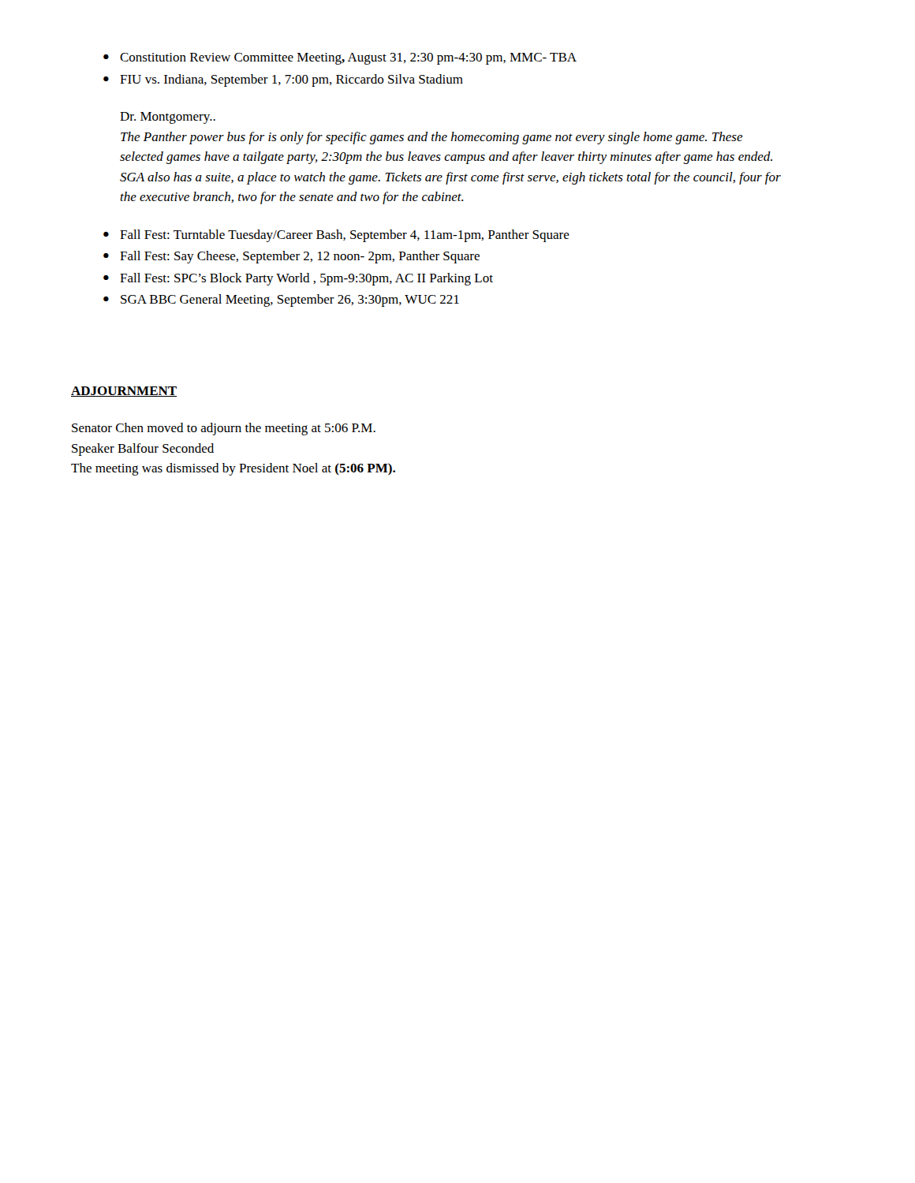Constitution Review Committee Meeting, August 31, 2:30 pm-4:30 pm, MMC- TBA
FIU vs. Indiana, September 1, 7:00 pm, Riccardo Silva Stadium
Dr. Montgomery..
The Panther power bus for is only for specific games and the homecoming game not every single home game. These selected games have a tailgate party, 2:30pm the bus leaves campus and after leaver thirty minutes after game has ended. SGA also has a suite, a place to watch the game. Tickets are first come first serve, eigh tickets total for the council, four for the executive branch, two for the senate and two for the cabinet.
Fall Fest: Turntable Tuesday/Career Bash, September 4, 11am-1pm, Panther Square
Fall Fest: Say Cheese, September 2, 12 noon- 2pm, Panther Square
Fall Fest: SPC’s Block Party World , 5pm-9:30pm, AC II Parking Lot
SGA BBC General Meeting, September 26, 3:30pm, WUC 221
ADJOURNMENT
Senator Chen moved to adjourn the meeting at 5:06 P.M.
Speaker Balfour Seconded
The meeting was dismissed by President Noel at (5:06 PM).